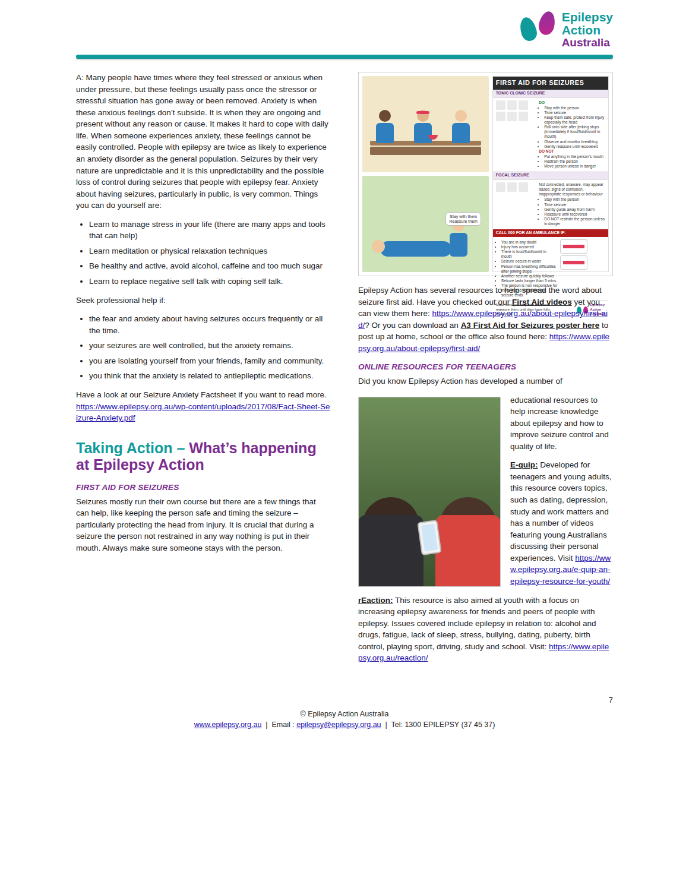Epilepsy
Action
Australia
A: Many people have times where they feel stressed or anxious when under pressure, but these feelings usually pass once the stressor or stressful situation has gone away or been removed. Anxiety is when these anxious feelings don’t subside. It is when they are ongoing and present without any reason or cause. It makes it hard to cope with daily life. When someone experiences anxiety, these feelings cannot be easily controlled. People with epilepsy are twice as likely to experience an anxiety disorder as the general population. Seizures by their very nature are unpredictable and it is this unpredictability and the possible loss of control during seizures that people with epilepsy fear. Anxiety about having seizures, particularly in public, is very common. Things you can do yourself are:
Learn to manage stress in your life (there are many apps and tools that can help)
Learn meditation or physical relaxation techniques
Be healthy and active, avoid alcohol, caffeine and too much sugar
Learn to replace negative self talk with coping self talk.
Seek professional help if:
the fear and anxiety about having seizures occurs frequently or all the time.
your seizures are well controlled, but the anxiety remains.
you are isolating yourself from your friends, family and community.
you think that the anxiety is related to antiepileptic medications.
Have a look at our Seizure Anxiety Factsheet if you want to read more. https://www.epilepsy.org.au/wp-content/uploads/2017/08/Fact-Sheet-Seizure-Anxiety.pdf
Taking Action – What’s happening at Epilepsy Action
FIRST AID FOR SEIZURES
Seizures mostly run their own course but there are a few things that can help, like keeping the person safe and timing the seizure – particularly protecting the head from injury. It is crucial that during a seizure the person not restrained in any way nothing is put in their mouth. Always make sure someone stays with the person.
Stay with them
Reassure them
FIRST AID FOR SEIZURES
TONIC CLONIC SEIZURE
DO
Stay with the person
Time seizure
Keep them safe, protect from injury especially the head
Roll onto side after jerking stops (immediately if food/fluid/vomit in mouth)
Observe and monitor breathing
Gently reassure until recovered
DO NOT
Put anything in the person’s mouth
Restrain the person
Move person unless in danger
FOCAL SEIZURE
Not connected, unaware, may appear dazed, signs of confusion, inappropriate responses or behaviour
Stay with the person
Time seizure
Gently guide away from harm
Reassure until recovered
DO NOT restrain the person unless in danger
CALL 000 FOR AN AMBULANCE IF:
You are in any doubt
Injury has occurred
There is food/fluid/vomit in mouth
Seizure occurs in water
Person has breathing difficulties after jerking stops
Another seizure quickly follows
Seizure lasts longer than 5 mins
The person is non responsive for more than 5 mins after the seizure ends
Make sure you stay with them and reassure them until they have fully recovered
Epilepsy
Action
Australia
Epilepsy Action has several resources to help spread the word about seizure first aid. Have you checked out our First Aid videos yet you can view them here: https://www.epilepsy.org.au/about-epilepsy/first-aid/? Or you can download an A3 First Aid for Seizures poster here to post up at home, school or the office also found here: https://www.epilepsy.org.au/about-epilepsy/first-aid/
ONLINE RESOURCES FOR TEENAGERS
Did you know Epilepsy Action has developed a number of
educational resources to help increase knowledge about epilepsy and how to improve seizure control and quality of life.
E-quip: Developed for teenagers and young adults, this resource covers topics, such as dating, depression, study and work matters and has a number of videos featuring young Australians discussing their personal experiences. Visit https://www.epilepsy.org.au/e-quip-an-epilepsy-resource-for-youth/
rEaction: This resource is also aimed at youth with a focus on increasing epilepsy awareness for friends and peers of people with epilepsy. Issues covered include epilepsy in relation to: alcohol and drugs, fatigue, lack of sleep, stress, bullying, dating, puberty, birth control, playing sport, driving, study and school. Visit: https://www.epilepsy.org.au/reaction/
7
© Epilepsy Action Australia
www.epilepsy.org.au | Email : epilepsy@epilepsy.org.au | Tel: 1300 EPILEPSY (37 45 37)